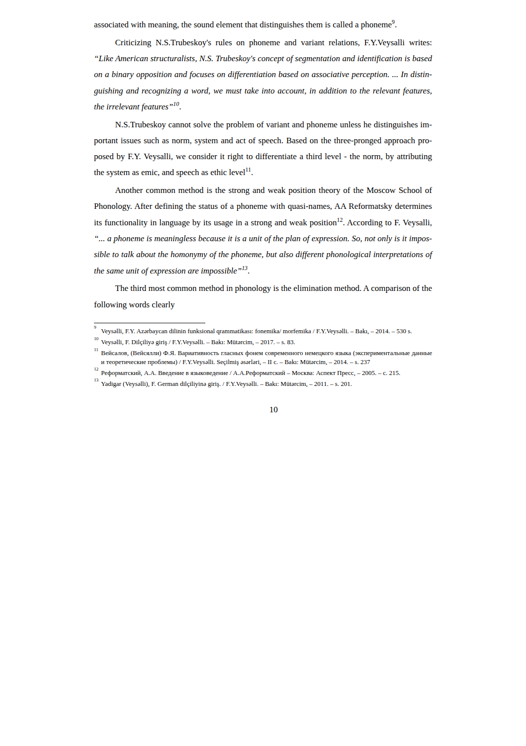associated with meaning, the sound element that distinguishes them is called a phoneme9.
Criticizing N.S.Trubeskoy's rules on phoneme and variant relations, F.Y.Veysalli writes: “Like American structuralists, N.S. Trubeskoy's concept of segmentation and identification is based on a binary opposition and focuses on differentiation based on associative perception. ... In distinguishing and recognizing a word, we must take into account, in addition to the relevant features, the irrelevant features”10.
N.S.Trubeskoy cannot solve the problem of variant and phoneme unless he distinguishes important issues such as norm, system and act of speech. Based on the three-pronged approach proposed by F.Y. Veysalli, we consider it right to differentiate a third level - the norm, by attributing the system as emic, and speech as ethic level11.
Another common method is the strong and weak position theory of the Moscow School of Phonology. After defining the status of a phoneme with quasi-names, AA Reformatsky determines its functionality in language by its usage in a strong and weak position12. According to F. Veysalli, “... a phoneme is meaningless because it is a unit of the plan of expression. So, not only is it impossible to talk about the homonymy of the phoneme, but also different phonological interpretations of the same unit of expression are impossible”13.
The third most common method in phonology is the elimination method. A comparison of the following words clearly
9Veysəlli, F.Y. Azərbaycan dilinin funksional qrammatikası: fonemika/ morfemika / F.Y.Veysəlli. – Bakı, – 2014. – 530 s.
10Veysəlli, F. Dilçiliyə giriş / F.Y.Veysəlli. – Bakı: Mütərcim, – 2017. – s. 83.
11 Вейсалов, (Вейсялли) Ф.Я. Вариативность гласных фонем современного немецкого языка (экспериментальные данные и теоретические проблемы) / F.Y.Veysəlli. Seçilmiş əsərləri, – II c. – Bakı: Mütərcim, – 2014. – s. 237
12 Реформатский, А.А. Введение в языковедение / А.А.Реформатский – Москва: Аспект Пресс, – 2005. – c. 215.
13 Yadigar (Veysəlli), F. German dilçiliyinə giriş. / F.Y.Veysəlli. – Bakı: Mütərcim, – 2011. – s. 201.
10